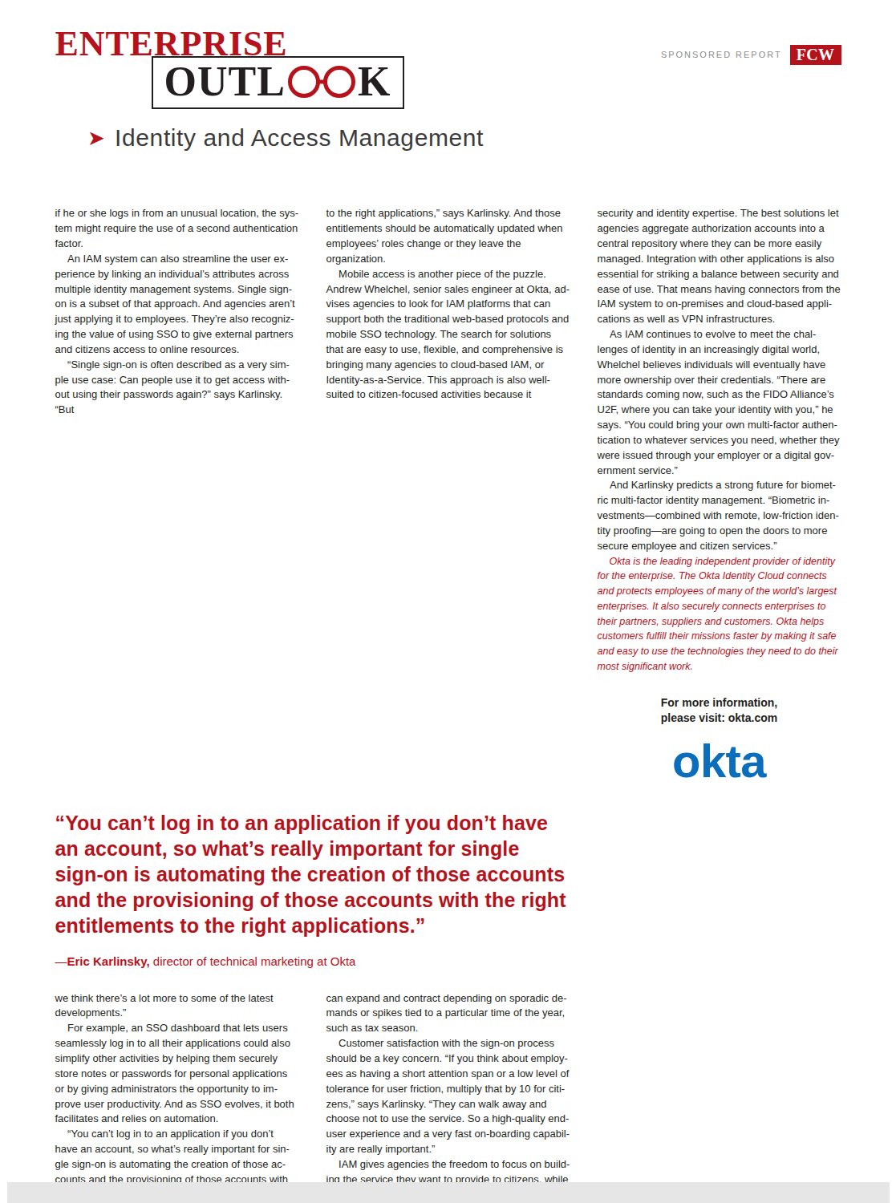Sponsored Report FCW
ENTERPRISE
OUTL K
➤ Identity and Access Management
if he or she logs in from an unusual location, the system might require the use of a second authentication factor.
An IAM system can also stream­line the user experience by linking an individual’s attributes across multiple identity management systems. Single sign-on is a subset of that approach. And agencies aren’t just applying it to employees. They’re also recognizing the value of using SSO to give external partners and citizens access to online resources.
“Single sign-on is often described as a very simple use case: Can people use it to get access without using their passwords again?” says Karlinsky. “But
to the right applications,” says Karlinsky. And those entitlements should be automatically updated when employees’ roles change or they leave the organization.
Mobile access is another piece of the puzzle. Andrew Whelchel, senior sales engineer at Okta, advises agencies to look for IAM platforms that can support both the traditional web-based protocols and mobile SSO technology. The search for solutions that are easy to use, flexible, and comprehensive is bringing many agencies to cloud-based IAM, or Identity-as-a-Service. This approach is also well-suited to citizen-focused activities because it
security and identity expertise. The best solutions let agencies aggregate authorization accounts into a central repository where they can be more easily managed. Integration with other applications is also essential for striking a balance between security and ease of use. That means having connectors from the IAM system to on-premises and cloud-based applications as well as VPN infrastructures.
As IAM continues to evolve to meet the challenges of identity in an increasingly digital world, Whelchel believes individuals will eventually have more ownership over their credentials. “There are standards coming now, such as the FIDO Alliance’s U2F, where you can take your identity with you,” he says. “You could bring your own multi-factor authentication to whatever services you need, whether they were issued through your employer or a digital government service.”
And Karlinsky predicts a strong future for biometric multi-factor identity management. “Biometric investments—combined with remote, low-friction identity proofing—are going to open the doors to more secure employee and citizen services.”
Okta is the leading independent provider of identity for the enterprise. The Okta Identity Cloud connects and protects employees of many of the world’s largest enterprises. It also securely connects enterprises to their partners, suppliers and customers. Okta helps customers fulfill their missions faster by making it safe and easy to use the technologies they need to do their most significant work.
For more information,
please visit: okta.com
okta
“You can’t log in to an application if you don’t have an account, so what’s really important for single sign-on is automating the creation of those accounts and the provisioning of those accounts with the right entitlements to the right applications.”
—Eric Karlinsky, director of technical marketing at Okta
we think there’s a lot more to some of the latest developments.”
For example, an SSO dashboard that lets users seamlessly log in to all their applications could also simplify other activities by helping them securely store notes or passwords for personal applications or by giving administrators the opportunity to improve user productivity. And as SSO evolves, it both facilitates and relies on automation.
“You can’t log in to an application if you don’t have an account, so what’s really important for single sign-on is automating the creation of those accounts and the provisioning of those accounts with the right entitlements
can expand and contract depending on sporadic demands or spikes tied to a particular time of the year, such as tax season.
Customer satisfaction with the sign-on process should be a key concern. “If you think about employees as having a short attention span or a low level of tolerance for user friction, multiply that by 10 for citizens,” says Karlinsky. “They can walk away and choose not to use the service. So a high-quality end-user experience and a very fast on-boarding capability are really important.”
IAM gives agencies the freedom to focus on building the service they want to provide to citizens, while benefiting from the vendor’s